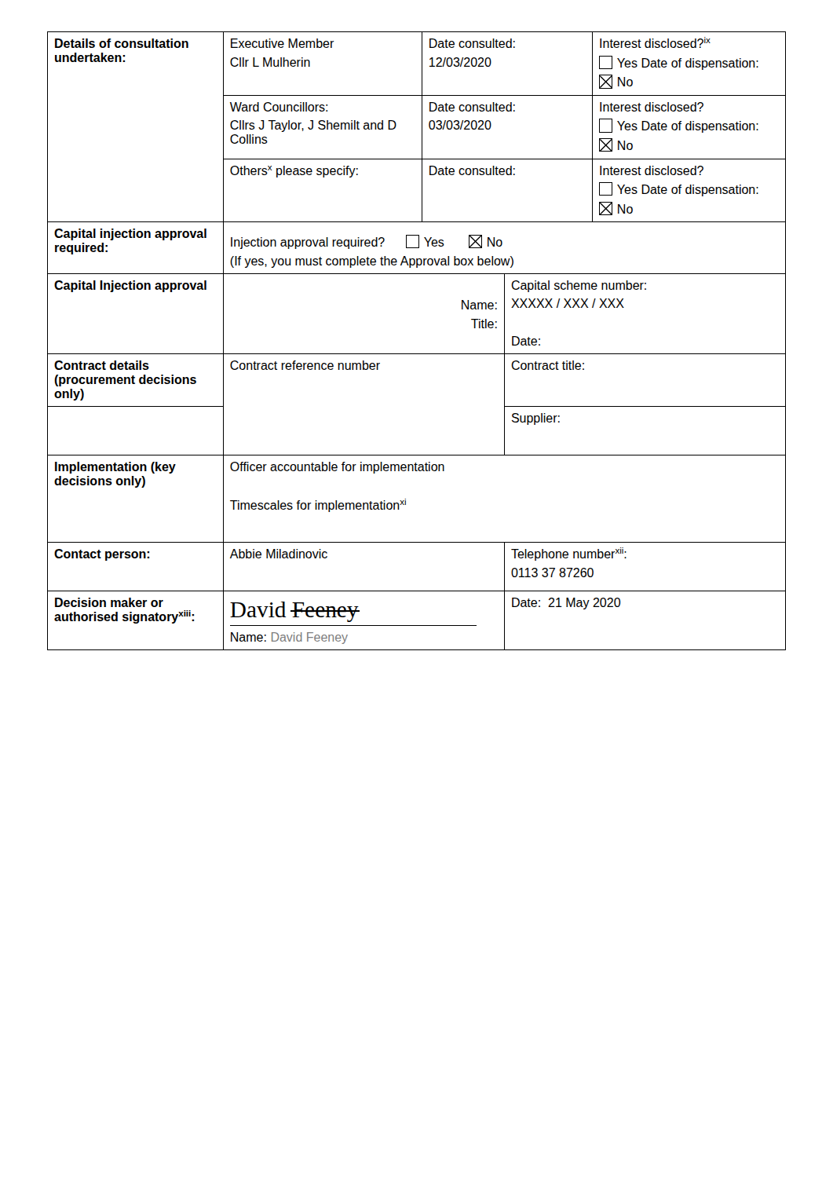| Details of consultation undertaken: | / Executive Member Cllr L Mulherin / Date consulted: 12/03/2020 / Interest disclosed? ix Yes Date of dispensation: No / / Ward Councillors: Cllrs J Taylor, J Shemilt and D Collins / Date consulted: 03/03/2020 / Interest disclosed? Yes Date of dispensation: No / / Others x please specify: / Date consulted: / Interest disclosed? Yes Date of dispensation: No / |
| Capital injection approval required: | Injection approval required? Yes No (If yes, you must complete the Approval box below) |
| Capital Injection approval | Name: Title: | Capital scheme number: XXXXX / XXX / XXX Date: |
| Contract details (procurement decisions only) | Contract reference number | Contract title: |
| | Supplier: |
| Implementation (key decisions only) | Officer accountable for implementation Timescales for implementation xi |
| Contact person: | Abbie Miladinovic | Telephone number xii : 0113 37 87260 |
| Decision maker or authorised signatory xiii : | David Feeney Name: David Feeney | Date: 21 May 2020 |